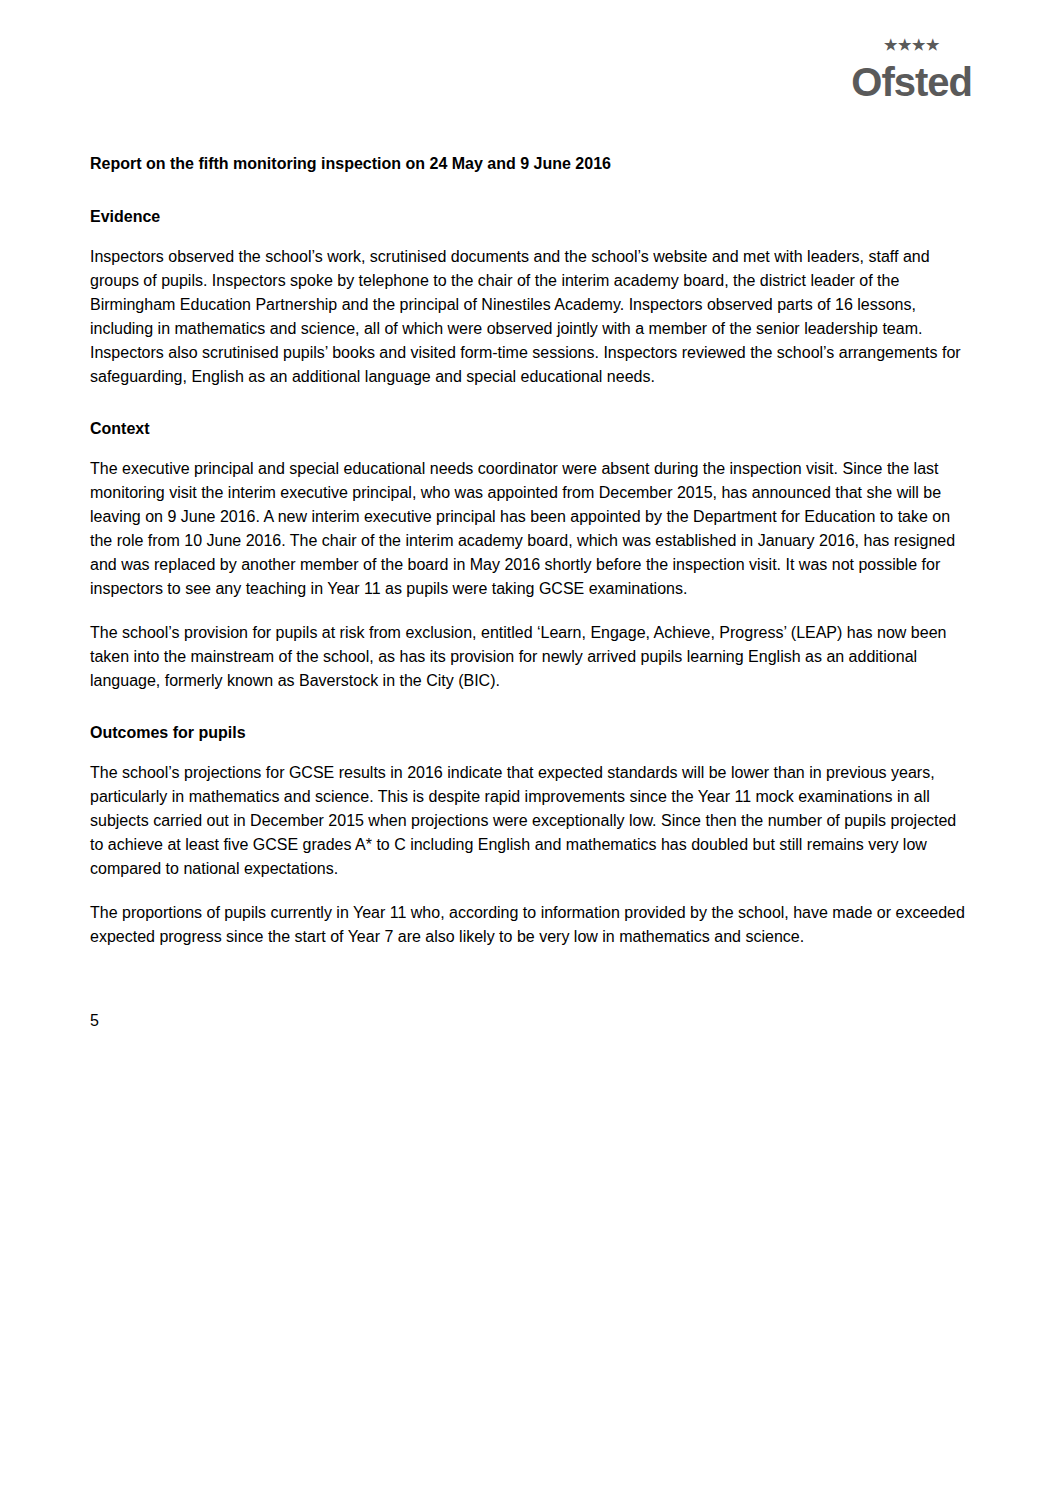★★★★ Ofsted
Report on the fifth monitoring inspection on 24 May and 9 June 2016
Evidence
Inspectors observed the school’s work, scrutinised documents and the school’s website and met with leaders, staff and groups of pupils. Inspectors spoke by telephone to the chair of the interim academy board, the district leader of the Birmingham Education Partnership and the principal of Ninestiles Academy. Inspectors observed parts of 16 lessons, including in mathematics and science, all of which were observed jointly with a member of the senior leadership team. Inspectors also scrutinised pupils’ books and visited form-time sessions. Inspectors reviewed the school’s arrangements for safeguarding, English as an additional language and special educational needs.
Context
The executive principal and special educational needs coordinator were absent during the inspection visit. Since the last monitoring visit the interim executive principal, who was appointed from December 2015, has announced that she will be leaving on 9 June 2016. A new interim executive principal has been appointed by the Department for Education to take on the role from 10 June 2016. The chair of the interim academy board, which was established in January 2016, has resigned and was replaced by another member of the board in May 2016 shortly before the inspection visit. It was not possible for inspectors to see any teaching in Year 11 as pupils were taking GCSE examinations.
The school’s provision for pupils at risk from exclusion, entitled ‘Learn, Engage, Achieve, Progress’ (LEAP) has now been taken into the mainstream of the school, as has its provision for newly arrived pupils learning English as an additional language, formerly known as Baverstock in the City (BIC).
Outcomes for pupils
The school’s projections for GCSE results in 2016 indicate that expected standards will be lower than in previous years, particularly in mathematics and science. This is despite rapid improvements since the Year 11 mock examinations in all subjects carried out in December 2015 when projections were exceptionally low. Since then the number of pupils projected to achieve at least five GCSE grades A* to C including English and mathematics has doubled but still remains very low compared to national expectations.
The proportions of pupils currently in Year 11 who, according to information provided by the school, have made or exceeded expected progress since the start of Year 7 are also likely to be very low in mathematics and science.
5